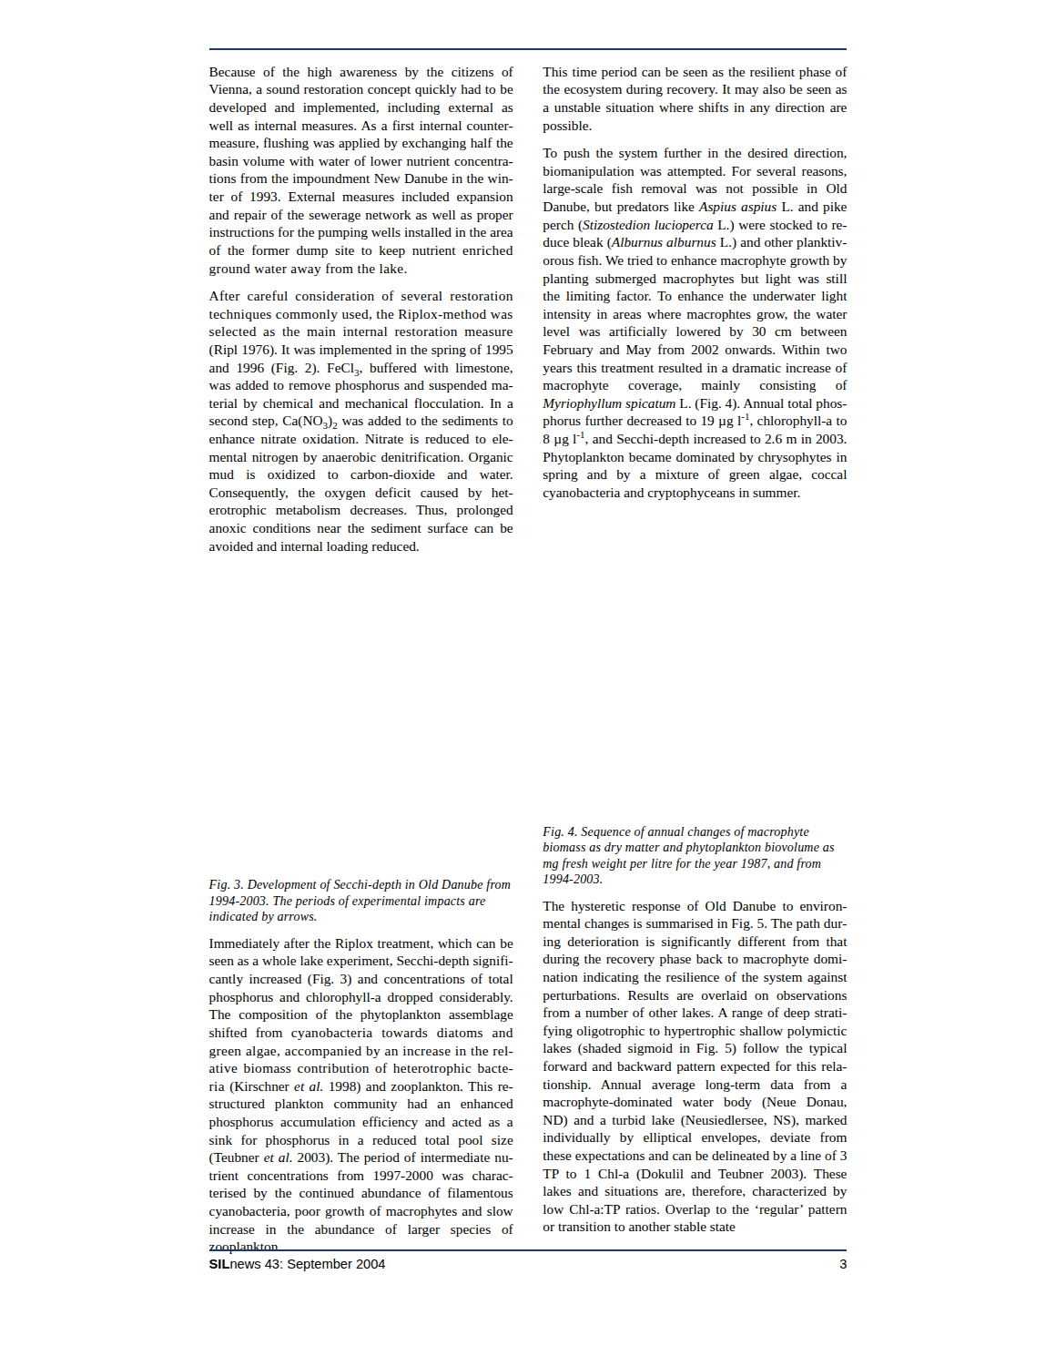Because of the high awareness by the citizens of Vienna, a sound restoration concept quickly had to be developed and implemented, including external as well as internal measures. As a first internal countermeasure, flushing was applied by exchanging half the basin volume with water of lower nutrient concentrations from the impoundment New Danube in the winter of 1993. External measures included expansion and repair of the sewerage network as well as proper instructions for the pumping wells installed in the area of the former dump site to keep nutrient enriched ground water away from the lake.
After careful consideration of several restoration techniques commonly used, the Riplox-method was selected as the main internal restoration measure (Ripl 1976). It was implemented in the spring of 1995 and 1996 (Fig. 2). FeCl3, buffered with limestone, was added to remove phosphorus and suspended material by chemical and mechanical flocculation. In a second step, Ca(NO3)2 was added to the sediments to enhance nitrate oxidation. Nitrate is reduced to elemental nitrogen by anaerobic denitrification. Organic mud is oxidized to carbon-dioxide and water. Consequently, the oxygen deficit caused by heterotrophic metabolism decreases. Thus, prolonged anoxic conditions near the sediment surface can be avoided and internal loading reduced.
Fig. 3. Development of Secchi-depth in Old Danube from 1994-2003. The periods of experimental impacts are indicated by arrows.
Immediately after the Riplox treatment, which can be seen as a whole lake experiment, Secchi-depth significantly increased (Fig. 3) and concentrations of total phosphorus and chlorophyll-a dropped considerably. The composition of the phytoplankton assemblage shifted from cyanobacteria towards diatoms and green algae, accompanied by an increase in the relative biomass contribution of heterotrophic bacteria (Kirschner et al. 1998) and zooplankton. This re-structured plankton community had an enhanced phosphorus accumulation efficiency and acted as a sink for phosphorus in a reduced total pool size (Teubner et al. 2003). The period of intermediate nutrient concentrations from 1997-2000 was characterised by the continued abundance of filamentous cyanobacteria, poor growth of macrophytes and slow increase in the abundance of larger species of zooplankton.
This time period can be seen as the resilient phase of the ecosystem during recovery. It may also be seen as a unstable situation where shifts in any direction are possible.
To push the system further in the desired direction, biomanipulation was attempted. For several reasons, large-scale fish removal was not possible in Old Danube, but predators like Aspius aspius L. and pike perch (Stizostedion lucioperca L.) were stocked to reduce bleak (Alburnus alburnus L.) and other planktivorous fish. We tried to enhance macrophyte growth by planting submerged macrophytes but light was still the limiting factor. To enhance the underwater light intensity in areas where macrophtes grow, the water level was artificially lowered by 30 cm between February and May from 2002 onwards. Within two years this treatment resulted in a dramatic increase of macrophyte coverage, mainly consisting of Myriophyllum spicatum L. (Fig. 4). Annual total phosphorus further decreased to 19 µg l-1, chlorophyll-a to 8 µg l-1, and Secchi-depth increased to 2.6 m in 2003. Phytoplankton became dominated by chrysophytes in spring and by a mixture of green algae, coccal cyanobacteria and cryptophyceans in summer.
Fig. 4. Sequence of annual changes of macrophyte biomass as dry matter and phytoplankton biovolume as mg fresh weight per litre for the year 1987, and from 1994-2003.
The hysteretic response of Old Danube to environmental changes is summarised in Fig. 5. The path during deterioration is significantly different from that during the recovery phase back to macrophyte domination indicating the resilience of the system against perturbations. Results are overlaid on observations from a number of other lakes. A range of deep stratifying oligotrophic to hypertrophic shallow polymictic lakes (shaded sigmoid in Fig. 5) follow the typical forward and backward pattern expected for this relationship. Annual average long-term data from a macrophyte-dominated water body (Neue Donau, ND) and a turbid lake (Neusiedlersee, NS), marked individually by elliptical envelopes, deviate from these expectations and can be delineated by a line of 3 TP to 1 Chl-a (Dokulil and Teubner 2003). These lakes and situations are, therefore, characterized by low Chl-a:TP ratios. Overlap to the ‘regular’ pattern or transition to another stable state
SIL news 43: September 2004
3